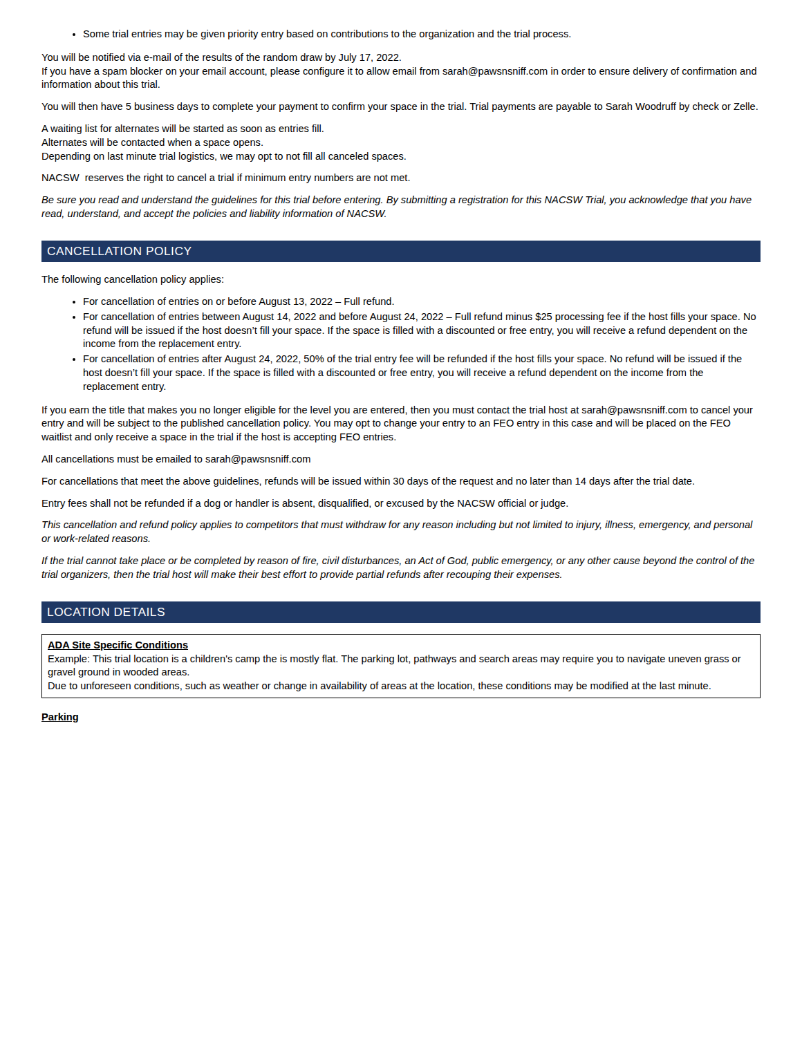Some trial entries may be given priority entry based on contributions to the organization and the trial process.
You will be notified via e-mail of the results of the random draw by July 17, 2022.
If you have a spam blocker on your email account, please configure it to allow email from sarah@pawsnsniff.com in order to ensure delivery of confirmation and information about this trial.
You will then have 5 business days to complete your payment to confirm your space in the trial. Trial payments are payable to Sarah Woodruff by check or Zelle.
A waiting list for alternates will be started as soon as entries fill.
Alternates will be contacted when a space opens.
Depending on last minute trial logistics, we may opt to not fill all canceled spaces.
NACSW reserves the right to cancel a trial if minimum entry numbers are not met.
Be sure you read and understand the guidelines for this trial before entering. By submitting a registration for this NACSW Trial, you acknowledge that you have read, understand, and accept the policies and liability information of NACSW.
CANCELLATION POLICY
The following cancellation policy applies:
For cancellation of entries on or before August 13, 2022 – Full refund.
For cancellation of entries between August 14, 2022 and before August 24, 2022 – Full refund minus $25 processing fee if the host fills your space. No refund will be issued if the host doesn’t fill your space. If the space is filled with a discounted or free entry, you will receive a refund dependent on the income from the replacement entry.
For cancellation of entries after August 24, 2022, 50% of the trial entry fee will be refunded if the host fills your space. No refund will be issued if the host doesn’t fill your space. If the space is filled with a discounted or free entry, you will receive a refund dependent on the income from the replacement entry.
If you earn the title that makes you no longer eligible for the level you are entered, then you must contact the trial host at sarah@pawsnsniff.com to cancel your entry and will be subject to the published cancellation policy. You may opt to change your entry to an FEO entry in this case and will be placed on the FEO waitlist and only receive a space in the trial if the host is accepting FEO entries.
All cancellations must be emailed to sarah@pawsnsniff.com
For cancellations that meet the above guidelines, refunds will be issued within 30 days of the request and no later than 14 days after the trial date.
Entry fees shall not be refunded if a dog or handler is absent, disqualified, or excused by the NACSW official or judge.
This cancellation and refund policy applies to competitors that must withdraw for any reason including but not limited to injury, illness, emergency, and personal or work-related reasons.
If the trial cannot take place or be completed by reason of fire, civil disturbances, an Act of God, public emergency, or any other cause beyond the control of the trial organizers, then the trial host will make their best effort to provide partial refunds after recouping their expenses.
LOCATION DETAILS
ADA Site Specific Conditions
Example: This trial location is a children's camp the is mostly flat. The parking lot, pathways and search areas may require you to navigate uneven grass or gravel ground in wooded areas.
Due to unforeseen conditions, such as weather or change in availability of areas at the location, these conditions may be modified at the last minute.
Parking